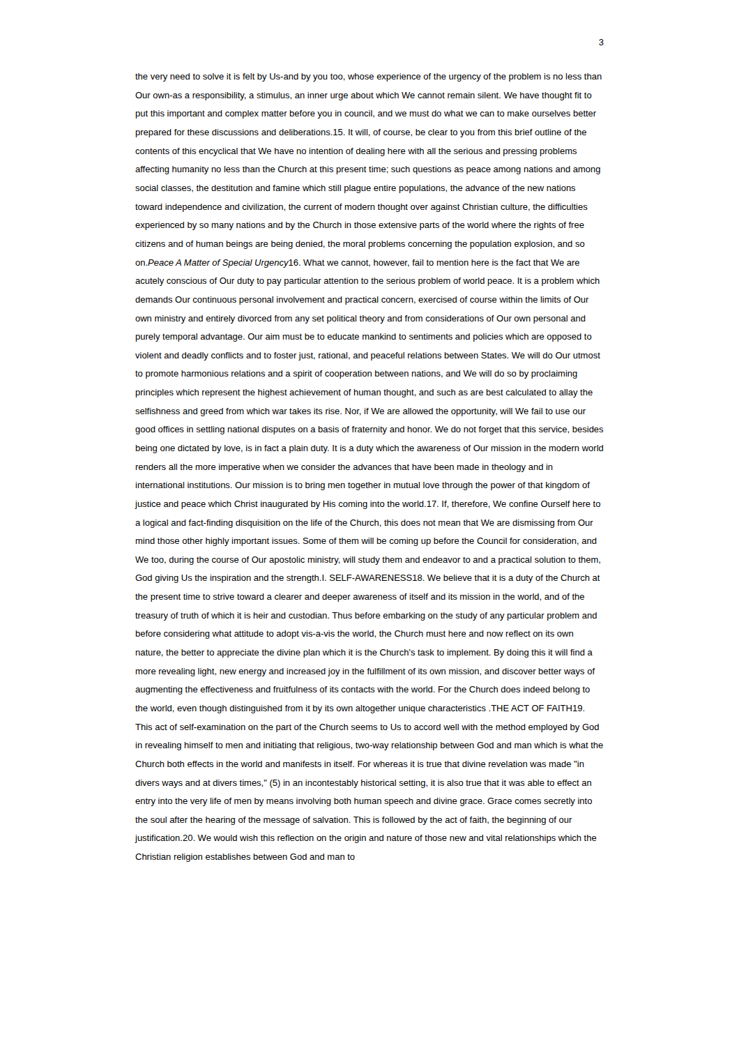3
the very need to solve it is felt by Us-and by you too, whose experience of the urgency of the problem is no less than Our own-as a responsibility, a stimulus, an inner urge about which We cannot remain silent. We have thought fit to put this important and complex matter before you in council, and we must do what we can to make ourselves better prepared for these discussions and deliberations.15. It will, of course, be clear to you from this brief outline of the contents of this encyclical that We have no intention of dealing here with all the serious and pressing problems affecting humanity no less than the Church at this present time; such questions as peace among nations and among social classes, the destitution and famine which still plague entire populations, the advance of the new nations toward independence and civilization, the current of modern thought over against Christian culture, the difficulties experienced by so many nations and by the Church in those extensive parts of the world where the rights of free citizens and of human beings are being denied, the moral problems concerning the population explosion, and so on.Peace A Matter of Special Urgency16. What we cannot, however, fail to mention here is the fact that We are acutely conscious of Our duty to pay particular attention to the serious problem of world peace. It is a problem which demands Our continuous personal involvement and practical concern, exercised of course within the limits of Our own ministry and entirely divorced from any set political theory and from considerations of Our own personal and purely temporal advantage. Our aim must be to educate mankind to sentiments and policies which are opposed to violent and deadly conflicts and to foster just, rational, and peaceful relations between States. We will do Our utmost to promote harmonious relations and a spirit of cooperation between nations, and We will do so by proclaiming principles which represent the highest achievement of human thought, and such as are best calculated to allay the selfishness and greed from which war takes its rise. Nor, if We are allowed the opportunity, will We fail to use our good offices in settling national disputes on a basis of fraternity and honor. We do not forget that this service, besides being one dictated by love, is in fact a plain duty. It is a duty which the awareness of Our mission in the modern world renders all the more imperative when we consider the advances that have been made in theology and in international institutions. Our mission is to bring men together in mutual love through the power of that kingdom of justice and peace which Christ inaugurated by His coming into the world.17. If, therefore, We confine Ourself here to a logical and fact-finding disquisition on the life of the Church, this does not mean that We are dismissing from Our mind those other highly important issues. Some of them will be coming up before the Council for consideration, and We too, during the course of Our apostolic ministry, will study them and endeavor to and a practical solution to them, God giving Us the inspiration and the strength.I. SELF-AWARENESS18. We believe that it is a duty of the Church at the present time to strive toward a clearer and deeper awareness of itself and its mission in the world, and of the treasury of truth of which it is heir and custodian. Thus before embarking on the study of any particular problem and before considering what attitude to adopt vis-a-vis the world, the Church must here and now reflect on its own nature, the better to appreciate the divine plan which it is the Church's task to implement. By doing this it will find a more revealing light, new energy and increased joy in the fulfillment of its own mission, and discover better ways of augmenting the effectiveness and fruitfulness of its contacts with the world. For the Church does indeed belong to the world, even though distinguished from it by its own altogether unique characteristics .THE ACT OF FAITH19. This act of self-examination on the part of the Church seems to Us to accord well with the method employed by God in revealing himself to men and initiating that religious, two-way relationship between God and man which is what the Church both effects in the world and manifests in itself. For whereas it is true that divine revelation was made "in divers ways and at divers times," (5) in an incontestably historical setting, it is also true that it was able to effect an entry into the very life of men by means involving both human speech and divine grace. Grace comes secretly into the soul after the hearing of the message of salvation. This is followed by the act of faith, the beginning of our justification.20. We would wish this reflection on the origin and nature of those new and vital relationships which the Christian religion establishes between God and man to